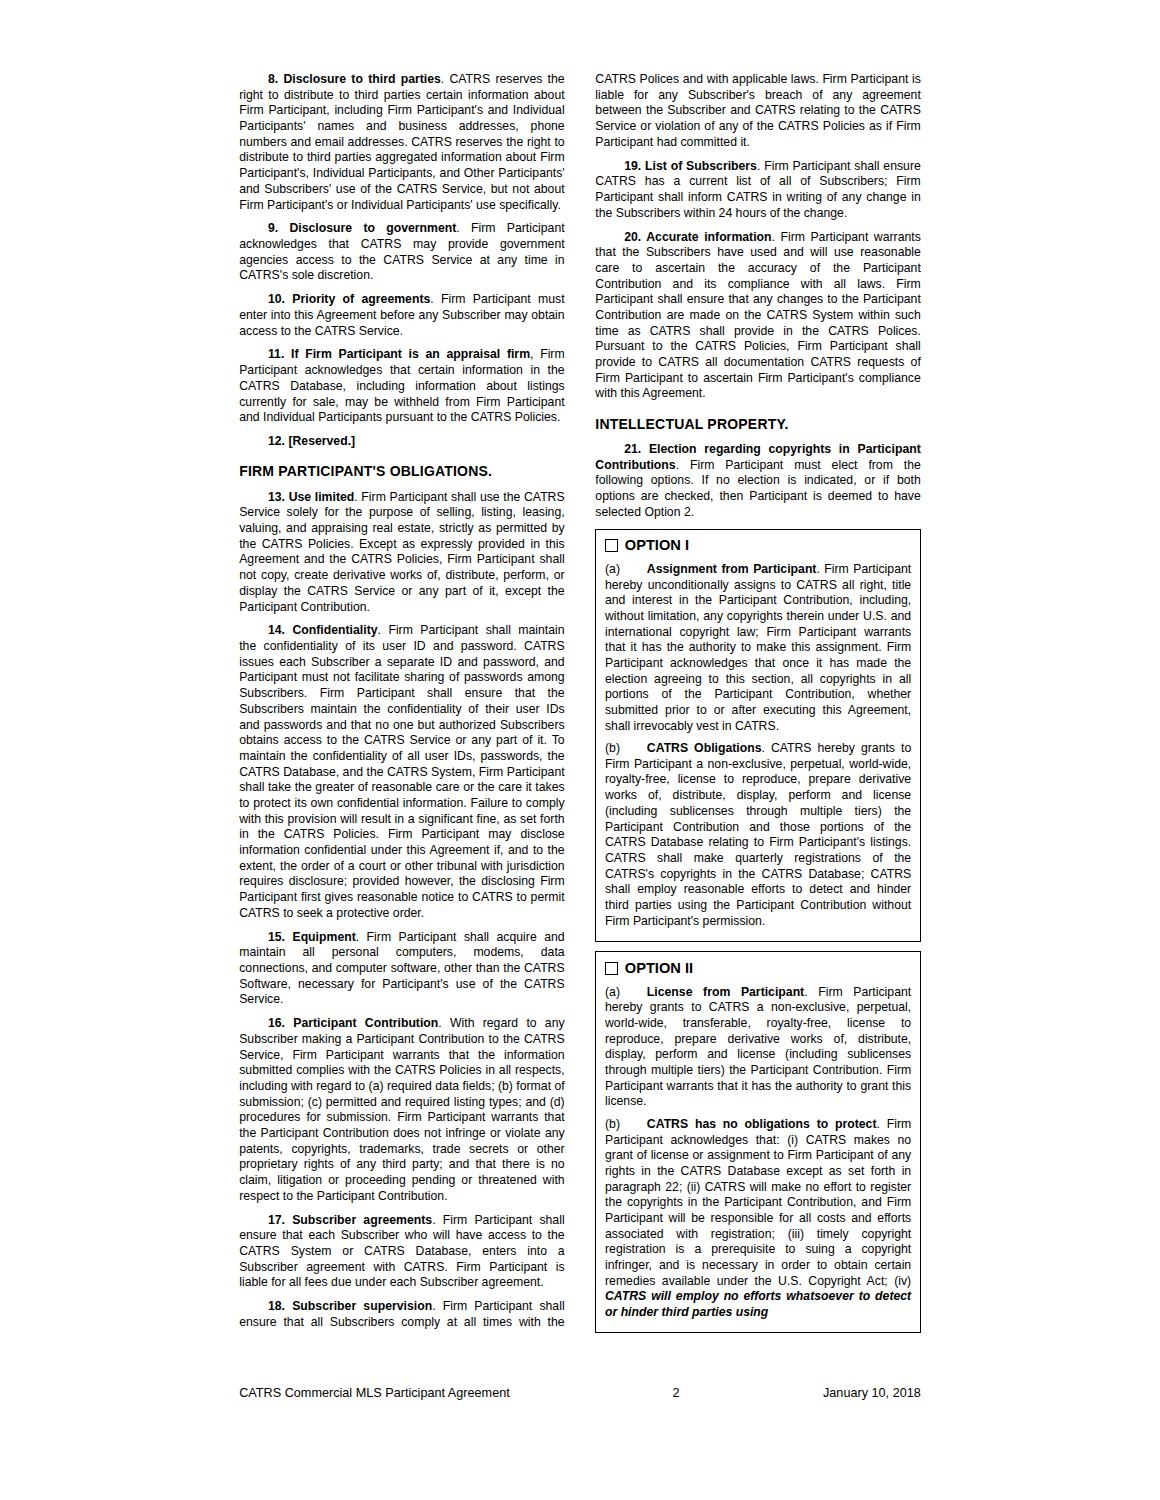8. Disclosure to third parties. CATRS reserves the right to distribute to third parties certain information about Firm Participant, including Firm Participant's and Individual Participants' names and business addresses, phone numbers and email addresses. CATRS reserves the right to distribute to third parties aggregated information about Firm Participant's, Individual Participants, and Other Participants' and Subscribers' use of the CATRS Service, but not about Firm Participant's or Individual Participants' use specifically.
9. Disclosure to government. Firm Participant acknowledges that CATRS may provide government agencies access to the CATRS Service at any time in CATRS's sole discretion.
10. Priority of agreements. Firm Participant must enter into this Agreement before any Subscriber may obtain access to the CATRS Service.
11. If Firm Participant is an appraisal firm, Firm Participant acknowledges that certain information in the CATRS Database, including information about listings currently for sale, may be withheld from Firm Participant and Individual Participants pursuant to the CATRS Policies.
12. [Reserved.]
FIRM PARTICIPANT'S OBLIGATIONS.
13. Use limited. Firm Participant shall use the CATRS Service solely for the purpose of selling, listing, leasing, valuing, and appraising real estate, strictly as permitted by the CATRS Policies. Except as expressly provided in this Agreement and the CATRS Policies, Firm Participant shall not copy, create derivative works of, distribute, perform, or display the CATRS Service or any part of it, except the Participant Contribution.
14. Confidentiality. Firm Participant shall maintain the confidentiality of its user ID and password. CATRS issues each Subscriber a separate ID and password, and Participant must not facilitate sharing of passwords among Subscribers. Firm Participant shall ensure that the Subscribers maintain the confidentiality of their user IDs and passwords and that no one but authorized Subscribers obtains access to the CATRS Service or any part of it. To maintain the confidentiality of all user IDs, passwords, the CATRS Database, and the CATRS System, Firm Participant shall take the greater of reasonable care or the care it takes to protect its own confidential information. Failure to comply with this provision will result in a significant fine, as set forth in the CATRS Policies. Firm Participant may disclose information confidential under this Agreement if, and to the extent, the order of a court or other tribunal with jurisdiction requires disclosure; provided however, the disclosing Firm Participant first gives reasonable notice to CATRS to permit CATRS to seek a protective order.
15. Equipment. Firm Participant shall acquire and maintain all personal computers, modems, data connections, and computer software, other than the CATRS Software, necessary for Participant's use of the CATRS Service.
16. Participant Contribution. With regard to any Subscriber making a Participant Contribution to the CATRS Service, Firm Participant warrants that the information submitted complies with the CATRS Policies in all respects, including with regard to (a) required data fields; (b) format of submission; (c) permitted and required listing types; and (d) procedures for submission. Firm Participant warrants that the Participant Contribution does not infringe or violate any patents, copyrights, trademarks, trade secrets or other proprietary rights of any third party; and that there is no claim, litigation or proceeding pending or threatened with respect to the Participant Contribution.
17. Subscriber agreements. Firm Participant shall ensure that each Subscriber who will have access to the CATRS System or CATRS Database, enters into a Subscriber agreement with CATRS. Firm Participant is liable for all fees due under each Subscriber agreement.
18. Subscriber supervision. Firm Participant shall ensure that all Subscribers comply at all times with the CATRS Polices and with applicable laws. Firm Participant is liable for any Subscriber's breach of any agreement between the Subscriber and CATRS relating to the CATRS Service or violation of any of the CATRS Policies as if Firm Participant had committed it.
19. List of Subscribers. Firm Participant shall ensure CATRS has a current list of all of Subscribers; Firm Participant shall inform CATRS in writing of any change in the Subscribers within 24 hours of the change.
20. Accurate information. Firm Participant warrants that the Subscribers have used and will use reasonable care to ascertain the accuracy of the Participant Contribution and its compliance with all laws. Firm Participant shall ensure that any changes to the Participant Contribution are made on the CATRS System within such time as CATRS shall provide in the CATRS Polices. Pursuant to the CATRS Policies, Firm Participant shall provide to CATRS all documentation CATRS requests of Firm Participant to ascertain Firm Participant's compliance with this Agreement.
INTELLECTUAL PROPERTY.
21. Election regarding copyrights in Participant Contributions. Firm Participant must elect from the following options. If no election is indicated, or if both options are checked, then Participant is deemed to have selected Option 2.
OPTION I
(a) Assignment from Participant. Firm Participant hereby unconditionally assigns to CATRS all right, title and interest in the Participant Contribution, including, without limitation, any copyrights therein under U.S. and international copyright law; Firm Participant warrants that it has the authority to make this assignment. Firm Participant acknowledges that once it has made the election agreeing to this section, all copyrights in all portions of the Participant Contribution, whether submitted prior to or after executing this Agreement, shall irrevocably vest in CATRS.
(b) CATRS Obligations. CATRS hereby grants to Firm Participant a non-exclusive, perpetual, world-wide, royalty-free, license to reproduce, prepare derivative works of, distribute, display, perform and license (including sublicenses through multiple tiers) the Participant Contribution and those portions of the CATRS Database relating to Firm Participant's listings. CATRS shall make quarterly registrations of the CATRS's copyrights in the CATRS Database; CATRS shall employ reasonable efforts to detect and hinder third parties using the Participant Contribution without Firm Participant's permission.
OPTION II
(a) License from Participant. Firm Participant hereby grants to CATRS a non-exclusive, perpetual, world-wide, transferable, royalty-free, license to reproduce, prepare derivative works of, distribute, display, perform and license (including sublicenses through multiple tiers) the Participant Contribution. Firm Participant warrants that it has the authority to grant this license.
(b) CATRS has no obligations to protect. Firm Participant acknowledges that: (i) CATRS makes no grant of license or assignment to Firm Participant of any rights in the CATRS Database except as set forth in paragraph 22; (ii) CATRS will make no effort to register the copyrights in the Participant Contribution, and Firm Participant will be responsible for all costs and efforts associated with registration; (iii) timely copyright registration is a prerequisite to suing a copyright infringer, and is necessary in order to obtain certain remedies available under the U.S. Copyright Act; (iv) CATRS will employ no efforts whatsoever to detect or hinder third parties using
CATRS Commercial MLS Participant Agreement
2
January 10, 2018